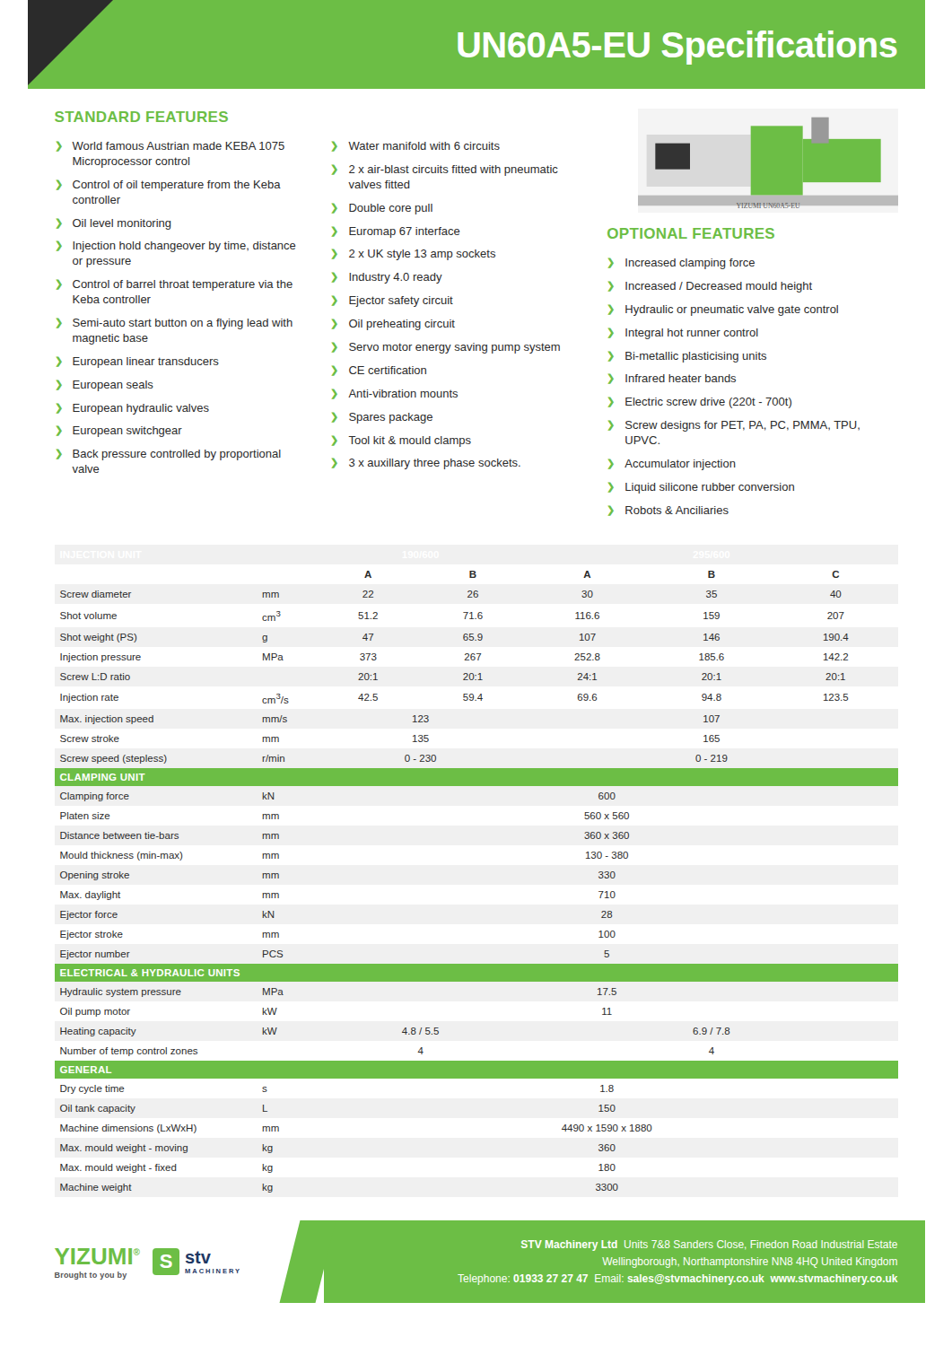UN60A5-EU Specifications
STANDARD FEATURES
World famous Austrian made KEBA 1075 Microprocessor control
Control of oil temperature from the Keba controller
Oil level monitoring
Injection hold changeover by time, distance or pressure
Control of barrel throat temperature via the Keba controller
Semi-auto start button on a flying lead with magnetic base
European linear transducers
European seals
European hydraulic valves
European switchgear
Back pressure controlled by proportional valve
Water manifold with 6 circuits
2 x air-blast circuits fitted with pneumatic valves fitted
Double core pull
Euromap 67 interface
2 x UK style 13 amp sockets
Industry 4.0 ready
Ejector safety circuit
Oil preheating circuit
Servo motor energy saving pump system
CE certification
Anti-vibration mounts
Spares package
Tool kit & mould clamps
3 x auxillary three phase sockets.
OPTIONAL FEATURES
Increased clamping force
Increased / Decreased mould height
Hydraulic or pneumatic valve gate control
Integral hot runner control
Bi-metallic plasticising units
Infrared heater bands
Electric screw drive (220t - 700t)
Screw designs for PET, PA, PC, PMMA, TPU, UPVC.
Accumulator injection
Liquid silicone rubber conversion
Robots & Anciliaries
| INJECTION UNIT | | 190/600 | 295/600 |
| | | A | B | A | B | C |
| Screw diameter | mm | 22 | 26 | 30 | 35 | 40 |
| Shot volume | cm 3 | 51.2 | 71.6 | 116.6 | 159 | 207 |
| Shot weight (PS) | g | 47 | 65.9 | 107 | 146 | 190.4 |
| Injection pressure | MPa | 373 | 267 | 252.8 | 185.6 | 142.2 |
| Screw L:D ratio | | 20:1 | 20:1 | 24:1 | 20:1 | 20:1 |
| Injection rate | cm 3 /s | 42.5 | 59.4 | 69.6 | 94.8 | 123.5 |
| Max. injection speed | mm/s | 123 | 107 |
| Screw stroke | mm | 135 | 165 |
| Screw speed (stepless) | r/min | 0 - 230 | 0 - 219 |
| CLAMPING UNIT |
| Clamping force | kN | 600 |
| Platen size | mm | 560 x 560 |
| Distance between tie-bars | mm | 360 x 360 |
| Mould thickness (min-max) | mm | 130 - 380 |
| Opening stroke | mm | 330 |
| Max. daylight | mm | 710 |
| Ejector force | kN | 28 |
| Ejector stroke | mm | 100 |
| Ejector number | PCS | 5 |
| ELECTRICAL & HYDRAULIC UNITS |
| Hydraulic system pressure | MPa | 17.5 |
| Oil pump motor | kW | 11 |
| Heating capacity | kW | 4.8 / 5.5 | 6.9 / 7.8 |
| Number of temp control zones | | 4 | 4 |
| GENERAL |
| Dry cycle time | s | 1.8 |
| Oil tank capacity | L | 150 |
| Machine dimensions (LxWxH) | mm | 4490 x 1590 x 1880 |
| Max. mould weight - moving | kg | 360 |
| Max. mould weight - fixed | kg | 180 |
| Machine weight | kg | 3300 |
YIZUMI® Brought to you by
S
stvMACHINERY
STV Machinery Ltd Units 7&8 Sanders Close, Finedon Road Industrial Estate
Wellingborough, Northamptonshire NN8 4HQ United Kingdom
Telephone: 01933 27 27 47 Email: sales@stvmachinery.co.uk www.stvmachinery.co.uk